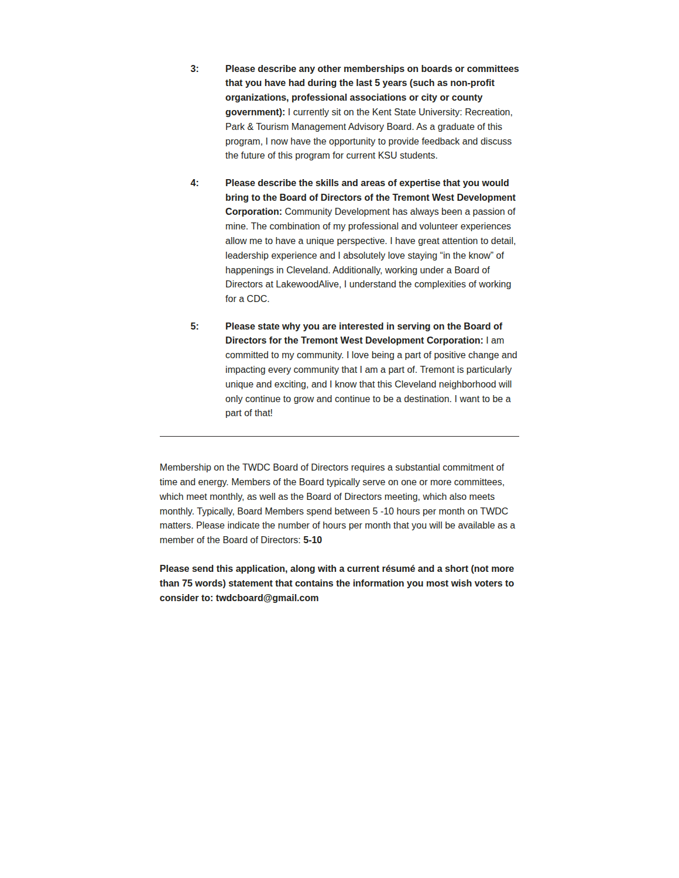3: Please describe any other memberships on boards or committees that you have had during the last 5 years (such as non-profit organizations, professional associations or city or county government): I currently sit on the Kent State University: Recreation, Park & Tourism Management Advisory Board. As a graduate of this program, I now have the opportunity to provide feedback and discuss the future of this program for current KSU students.
4: Please describe the skills and areas of expertise that you would bring to the Board of Directors of the Tremont West Development Corporation: Community Development has always been a passion of mine. The combination of my professional and volunteer experiences allow me to have a unique perspective. I have great attention to detail, leadership experience and I absolutely love staying “in the know” of happenings in Cleveland. Additionally, working under a Board of Directors at LakewoodAlive, I understand the complexities of working for a CDC.
5: Please state why you are interested in serving on the Board of Directors for the Tremont West Development Corporation: I am committed to my community. I love being a part of positive change and impacting every community that I am a part of. Tremont is particularly unique and exciting, and I know that this Cleveland neighborhood will only continue to grow and continue to be a destination. I want to be a part of that!
Membership on the TWDC Board of Directors requires a substantial commitment of time and energy. Members of the Board typically serve on one or more committees, which meet monthly, as well as the Board of Directors meeting, which also meets monthly. Typically, Board Members spend between 5 -10 hours per month on TWDC matters. Please indicate the number of hours per month that you will be available as a member of the Board of Directors: 5-10
Please send this application, along with a current résumé and a short (not more than 75 words) statement that contains the information you most wish voters to consider to: twdcboard@gmail.com